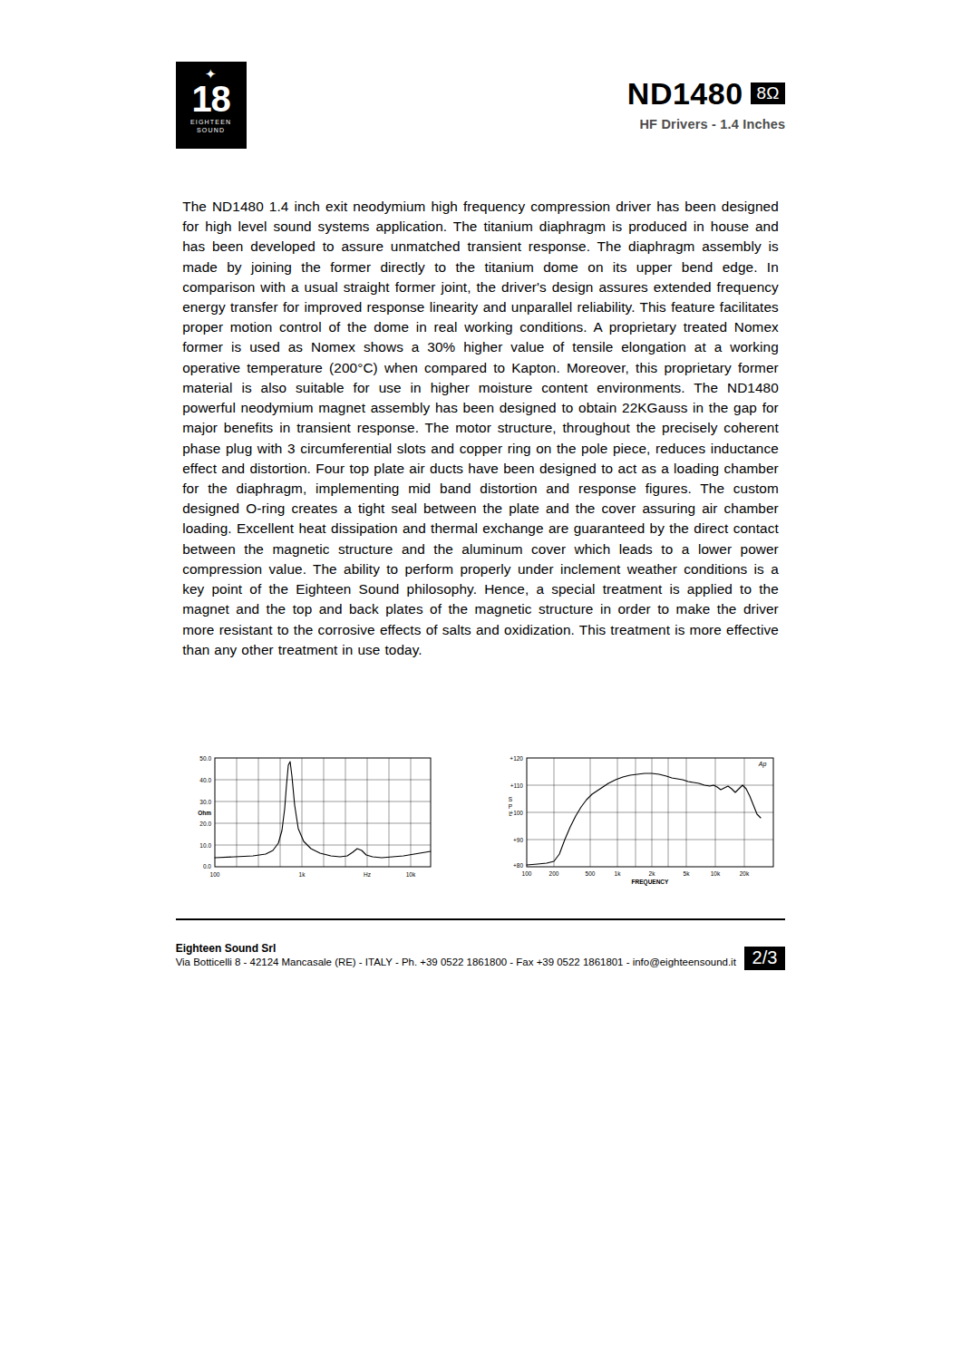✦
18
EIGHTEEN
SOUND
ND14808Ω
HF Drivers - 1.4 Inches
The ND1480 1.4 inch exit neodymium high frequency compression driver has been designed for high level sound systems application. The titanium diaphragm is produced in house and has been developed to assure unmatched transient response. The diaphragm assembly is made by joining the former directly to the titanium dome on its upper bend edge. In comparison with a usual straight former joint, the driver's design assures extended frequency energy transfer for improved response linearity and unparallel reliability. This feature facilitates proper motion control of the dome in real working conditions. A proprietary treated Nomex former is used as Nomex shows a 30% higher value of tensile elongation at a working operative temperature (200°C) when compared to Kapton. Moreover, this proprietary former material is also suitable for use in higher moisture content environments. The ND1480 powerful neodymium magnet assembly has been designed to obtain 22KGauss in the gap for major benefits in transient response. The motor structure, throughout the precisely coherent phase plug with 3 circumferential slots and copper ring on the pole piece, reduces inductance effect and distortion. Four top plate air ducts have been designed to act as a loading chamber for the diaphragm, implementing mid band distortion and response figures. The custom designed O-ring creates a tight seal between the plate and the cover assuring air chamber loading. Excellent heat dissipation and thermal exchange are guaranteed by the direct contact between the magnetic structure and the aluminum cover which leads to a lower power compression value. The ability to perform properly under inclement weather conditions is a key point of the Eighteen Sound philosophy. Hence, a special treatment is applied to the magnet and the top and back plates of the magnetic structure in order to make the driver more resistant to the corrosive effects of salts and oxidization. This treatment is more effective than any other treatment in use today.
50.0 40.0 30.0 20.0 10.0 0.0 Ohm 100 1k Hz 10k
+120 +110 +100 +90 +80 S P L 100 200 500 1k 2k 5k 10k 20k FREQUENCY Ap
Eighteen Sound Srl
Via Botticelli 8 - 42124 Mancasale (RE) - ITALY - Ph. +39 0522 1861800 - Fax +39 0522 1861801 - info@eighteensound.it
2/3